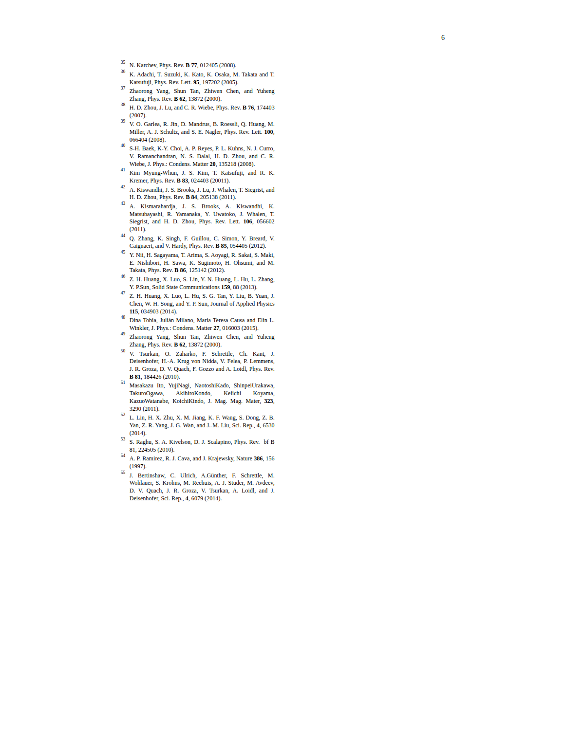6
N. Karchev, Phys. Rev. B 77, 012405 (2008).
K. Adachi, T. Suzuki, K. Kato, K. Osaka, M. Takata and T. Katsufuji, Phys. Rev. Lett. 95, 197202 (2005).
Zhaorong Yang, Shun Tan, Zhiwen Chen, and Yuheng Zhang, Phys. Rev. B 62, 13872 (2000).
H. D. Zhou, J. Lu, and C. R. Wiebe, Phys. Rev. B 76, 174403 (2007).
V. O. Garlea, R. Jin, D. Mandrus, B. Roessli, Q. Huang, M. Miller, A. J. Schultz, and S. E. Nagler, Phys. Rev. Lett. 100, 066404 (2008).
S-H. Baek, K-Y. Choi, A. P. Reyes, P. L. Kuhns, N. J. Curro, V. Ramanchandran, N. S. Dalal, H. D. Zhou, and C. R. Wiebe, J. Phys.: Condens. Matter 20, 135218 (2008).
Kim Myung-Whun, J. S. Kim, T. Katsufuji, and R. K. Kremer, Phys. Rev. B 83, 024403 (20011).
A. Kiswandhi, J. S. Brooks, J. Lu, J. Whalen, T. Siegrist, and H. D. Zhou, Phys. Rev. B 84, 205138 (2011).
A. Kismarahardja, J. S. Brooks, A. Kiswandhi, K. Matsubayashi, R. Yamanaka, Y. Uwatoko, J. Whalen, T. Siegrist, and H. D. Zhou, Phys. Rev. Lett. 106, 056602 (2011).
Q. Zhang, K. Singh, F. Guillou, C. Simon, Y. Breard, V. Caignaert, and V. Hardy, Phys. Rev. B 85, 054405 (2012).
Y. Nii, H. Sagayama, T. Arima, S. Aoyagi, R. Sakai, S. Maki, E. Nishibori, H. Sawa, K. Sugimoto, H. Ohsumi, and M. Takata, Phys. Rev. B 86, 125142 (2012).
Z. H. Huang, X. Luo, S. Lin, Y. N. Huang, L. Hu, L. Zhang, Y. P.Sun, Solid State Communications 159, 88 (2013).
Z. H. Huang, X. Luo, L. Hu, S. G. Tan, Y. Liu, B. Yuan, J. Chen, W. H. Song, and Y. P. Sun, Journal of Applied Physics 115, 034903 (2014).
Dina Tobia, Julián Milano, Maria Teresa Causa and Elin L. Winkler, J. Phys.: Condens. Matter 27, 016003 (2015).
Zhaorong Yang, Shun Tan, Zhiwen Chen, and Yuheng Zhang, Phys. Rev. B 62, 13872 (2000).
V. Tsurkan, O. Zaharko, F. Schrettle, Ch. Kant, J. Deisenhofer, H.-A. Krug von Nidda, V. Felea, P. Lemmens, J. R. Groza, D. V. Quach, F. Gozzo and A. Loidl, Phys. Rev. B 81, 184426 (2010).
Masakazu Ito, YujiNagi, NaotoshiKado, ShinpeiUrakawa, TakuroOgawa, AkihiroKondo, Keiichi Koyama, KazuoWatanabe, KoichiKindo, J. Mag. Mag. Mater, 323, 3290 (2011).
L. Lin, H. X. Zhu, X. M. Jiang, K. F. Wang, S. Dong, Z. B. Yan, Z. R. Yang, J. G. Wan, and J.-M. Liu, Sci. Rep., 4, 6530 (2014).
S. Raghu, S. A. Kivelson, D. J. Scalapino, Phys. Rev. bf B 81, 224505 (2010).
A. P. Ramirez, R. J. Cava, and J. Krajewsky, Nature 386, 156 (1997).
J. Bertinshaw, C. Ulrich, A.Günther, F. Schrettle, M. Wohlauer, S. Krohns, M. Reehuis, A. J. Studer, M. Avdeev, D. V. Quach, J. R. Groza, V. Tsurkan, A. Loidl, and J. Deisenhofer, Sci. Rep., 4, 6079 (2014).